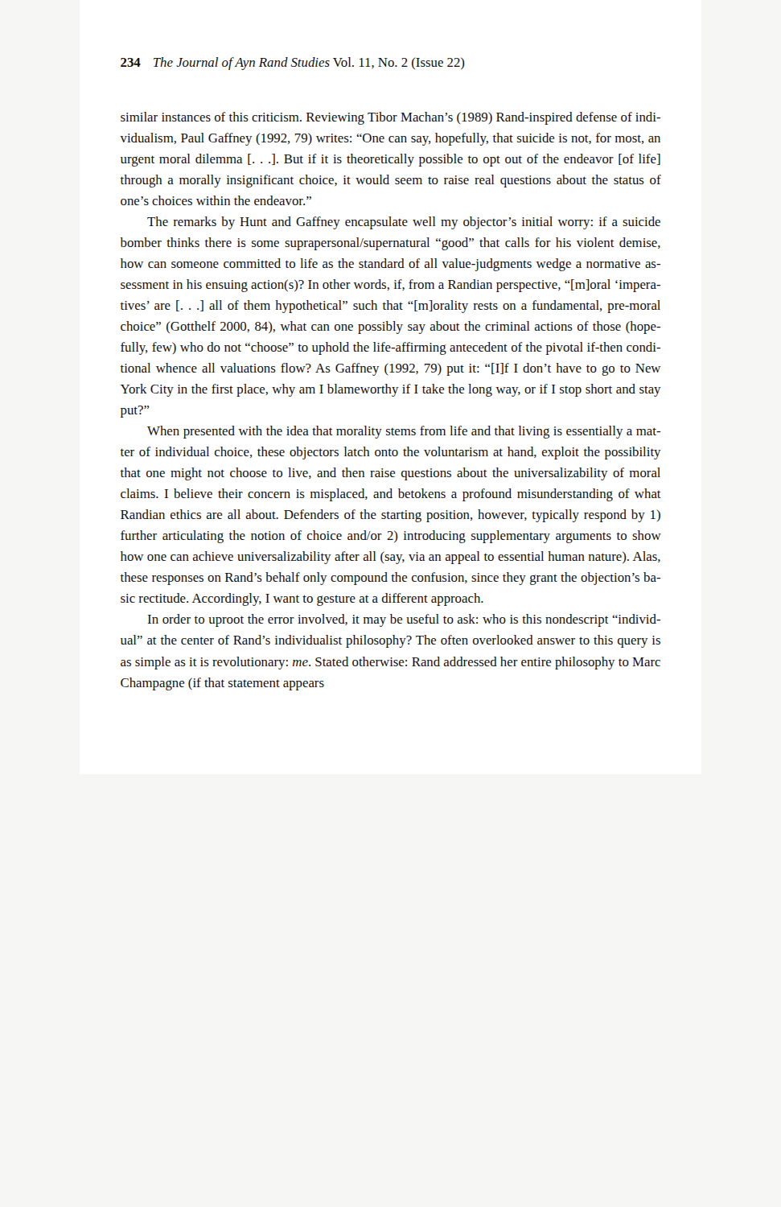234 The Journal of Ayn Rand Studies Vol. 11, No. 2 (Issue 22)
similar instances of this criticism. Reviewing Tibor Machan’s (1989) Rand-inspired defense of individualism, Paul Gaffney (1992, 79) writes: “One can say, hopefully, that suicide is not, for most, an urgent moral dilemma [. . .]. But if it is theoretically possible to opt out of the endeavor [of life] through a morally insignificant choice, it would seem to raise real questions about the status of one’s choices within the endeavor.”
The remarks by Hunt and Gaffney encapsulate well my objector’s initial worry: if a suicide bomber thinks there is some suprapersonal/supernatural “good” that calls for his violent demise, how can someone committed to life as the standard of all value-judgments wedge a normative assessment in his ensuing action(s)? In other words, if, from a Randian perspective, “[m]oral ‘imperatives’ are [. . .] all of them hypothetical” such that “[m]orality rests on a fundamental, pre-moral choice” (Gotthelf 2000, 84), what can one possibly say about the criminal actions of those (hopefully, few) who do not “choose” to uphold the life-affirming antecedent of the pivotal if-then conditional whence all valuations flow? As Gaffney (1992, 79) put it: “[I]f I don’t have to go to New York City in the first place, why am I blameworthy if I take the long way, or if I stop short and stay put?”
When presented with the idea that morality stems from life and that living is essentially a matter of individual choice, these objectors latch onto the voluntarism at hand, exploit the possibility that one might not choose to live, and then raise questions about the universalizability of moral claims. I believe their concern is misplaced, and betokens a profound misunderstanding of what Randian ethics are all about. Defenders of the starting position, however, typically respond by 1) further articulating the notion of choice and/or 2) introducing supplementary arguments to show how one can achieve universalizability after all (say, via an appeal to essential human nature). Alas, these responses on Rand’s behalf only compound the confusion, since they grant the objection’s basic rectitude. Accordingly, I want to gesture at a different approach.
In order to uproot the error involved, it may be useful to ask: who is this nondescript “individual” at the center of Rand’s individualist philosophy? The often overlooked answer to this query is as simple as it is revolutionary: me. Stated otherwise: Rand addressed her entire philosophy to Marc Champagne (if that statement appears